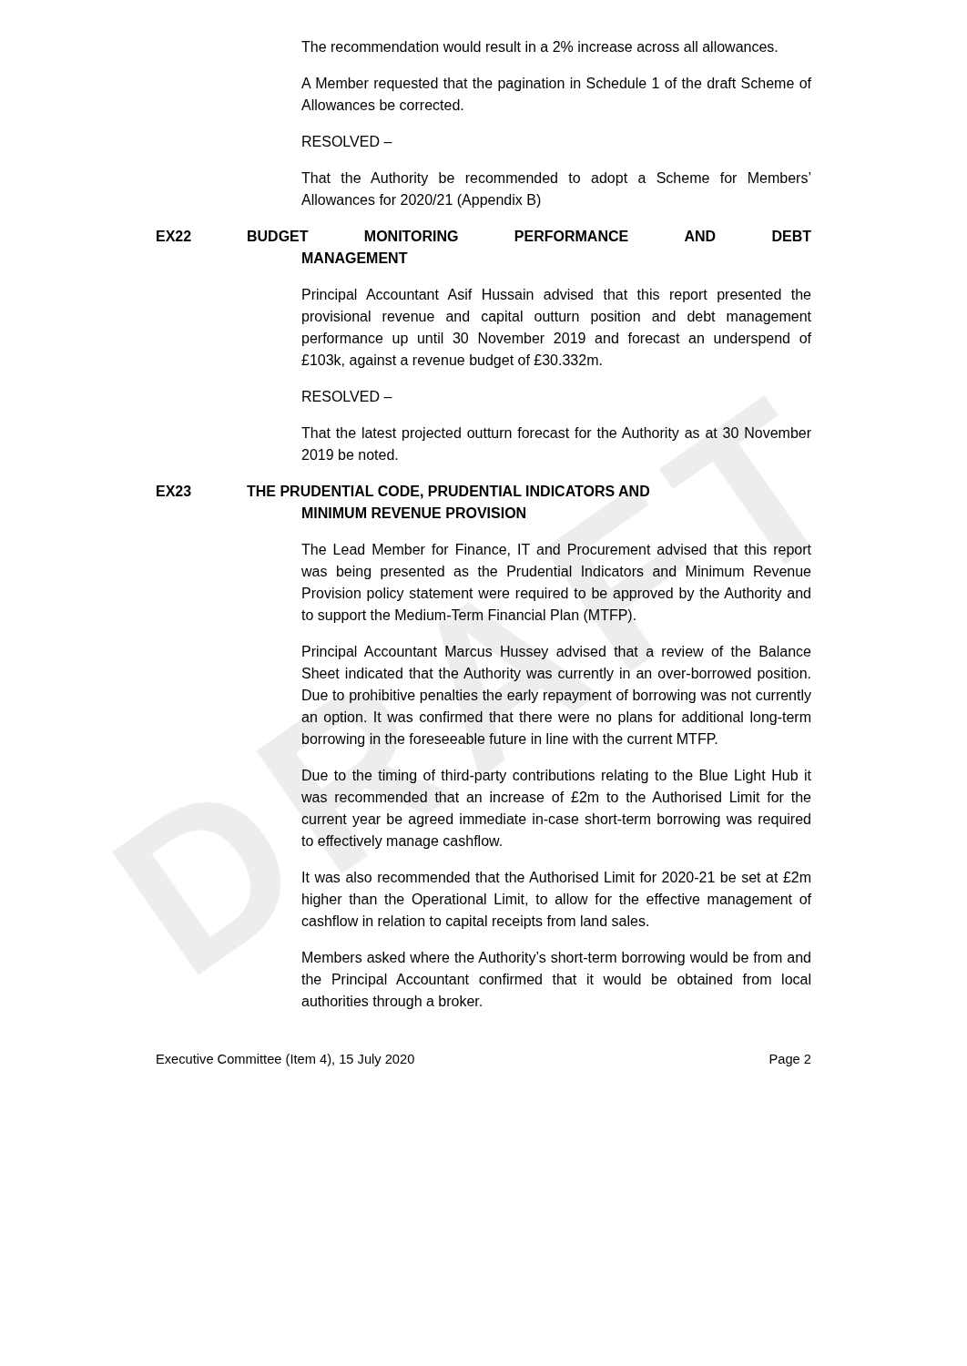DRAFT
The recommendation would result in a 2% increase across all allowances.
A Member requested that the pagination in Schedule 1 of the draft Scheme of Allowances be corrected.
RESOLVED –
That the Authority be recommended to adopt a Scheme for Members’ Allowances for 2020/21 (Appendix B)
EX22
BUDGET MONITORING PERFORMANCE AND DEBT
MANAGEMENT
Principal Accountant Asif Hussain advised that this report presented the provisional revenue and capital outturn position and debt management performance up until 30 November 2019 and forecast an underspend of £103k, against a revenue budget of £30.332m.
RESOLVED –
That the latest projected outturn forecast for the Authority as at 30 November 2019 be noted.
EX23
THE PRUDENTIAL CODE, PRUDENTIAL INDICATORS AND
MINIMUM REVENUE PROVISION
The Lead Member for Finance, IT and Procurement advised that this report was being presented as the Prudential Indicators and Minimum Revenue Provision policy statement were required to be approved by the Authority and to support the Medium-Term Financial Plan (MTFP).
Principal Accountant Marcus Hussey advised that a review of the Balance Sheet indicated that the Authority was currently in an over-borrowed position. Due to prohibitive penalties the early repayment of borrowing was not currently an option. It was confirmed that there were no plans for additional long-term borrowing in the foreseeable future in line with the current MTFP.
Due to the timing of third-party contributions relating to the Blue Light Hub it was recommended that an increase of £2m to the Authorised Limit for the current year be agreed immediate in-case short-term borrowing was required to effectively manage cashflow.
It was also recommended that the Authorised Limit for 2020-21 be set at £2m higher than the Operational Limit, to allow for the effective management of cashflow in relation to capital receipts from land sales.
Members asked where the Authority’s short-term borrowing would be from and the Principal Accountant confirmed that it would be obtained from local authorities through a broker.
Executive Committee (Item 4), 15 July 2020
Page 2